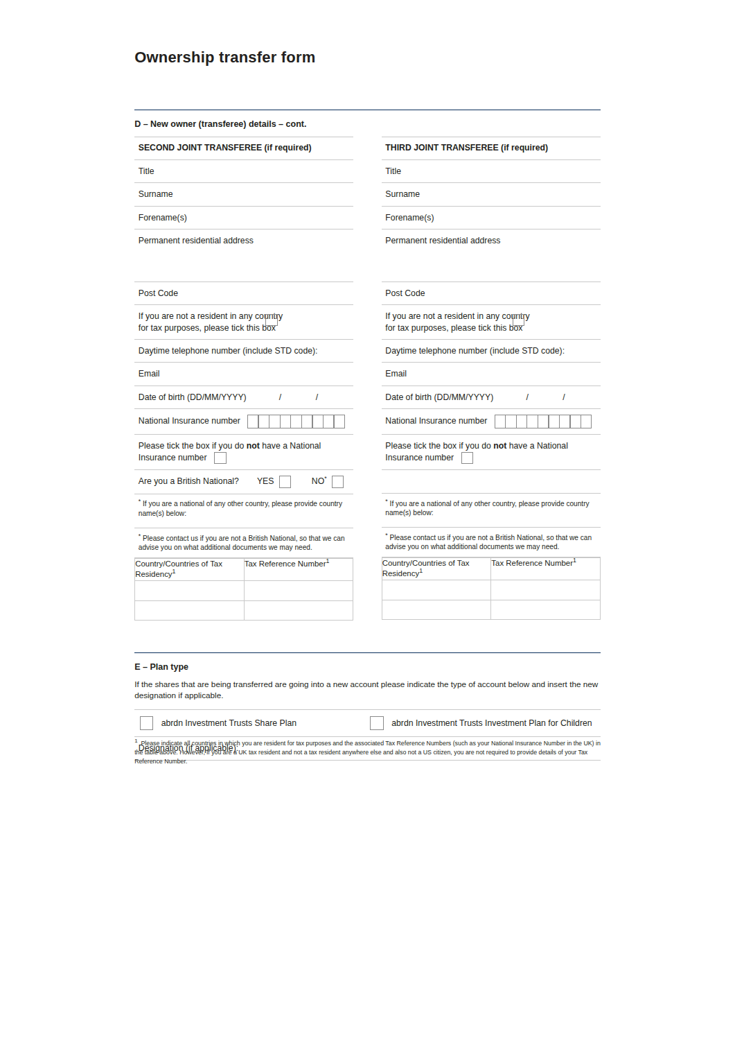Ownership transfer form
D – New owner (transferee) details – cont.
| SECOND JOINT TRANSFEREE (if required) Title Surname Forename(s) Permanent residential address Post Code If you are not a resident in any country for tax purposes, please tick this box Daytime telephone number (include STD code): Email Date of birth (DD/MM/YYYY) / / National Insurance number Please tick the box if you do not have a National Insurance number Are you a British National? YES NO * * If you are a national of any other country, please provide country name(s) below: * Please contact us if you are not a British National, so that we can advise you on what additional documents we may need. / Country/Countries of Tax Residency 1 / Tax Reference Number 1 / | | THIRD JOINT TRANSFEREE (if required) Title Surname Forename(s) Permanent residential address Post Code If you are not a resident in any country for tax purposes, please tick this box Daytime telephone number (include STD code): Email Date of birth (DD/MM/YYYY) / / National Insurance number Please tick the box if you do not have a National Insurance number * If you are a national of any other country, please provide country name(s) below: * Please contact us if you are not a British National, so that we can advise you on what additional documents we may need. / Country/Countries of Tax Residency 1 / Tax Reference Number 1 / |
E – Plan type
If the shares that are being transferred are going into a new account please indicate the type of account below and insert the new designation if applicable.
abrdn Investment Trusts Share Plan
abrdn Investment Trusts Investment Plan for Children
Designation (if applicable):
1 Please indicate all countries in which you are resident for tax purposes and the associated Tax Reference Numbers (such as your National Insurance Number in the UK) in the table above. However, if you are a UK tax resident and not a tax resident anywhere else and also not a US citizen, you are not required to provide details of your Tax Reference Number.